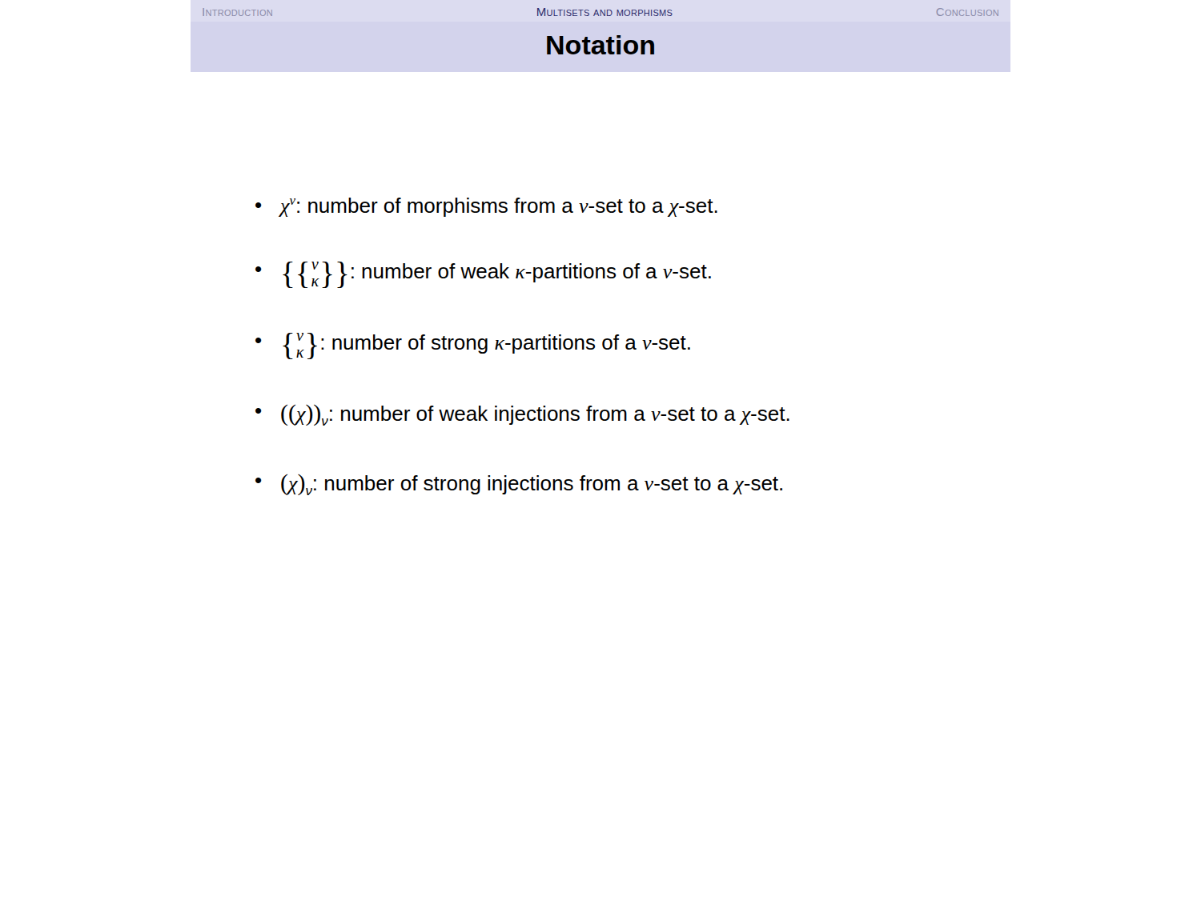Introduction Multisets and morphisms Conclusion
Notation
χν: number of morphisms from a ν-set to a χ-set.
{{νκ}}: number of weak κ-partitions of a ν-set.
{νκ}: number of strong κ-partitions of a ν-set.
((χ))ν: number of weak injections from a ν-set to a χ-set.
(χ)ν: number of strong injections from a ν-set to a χ-set.